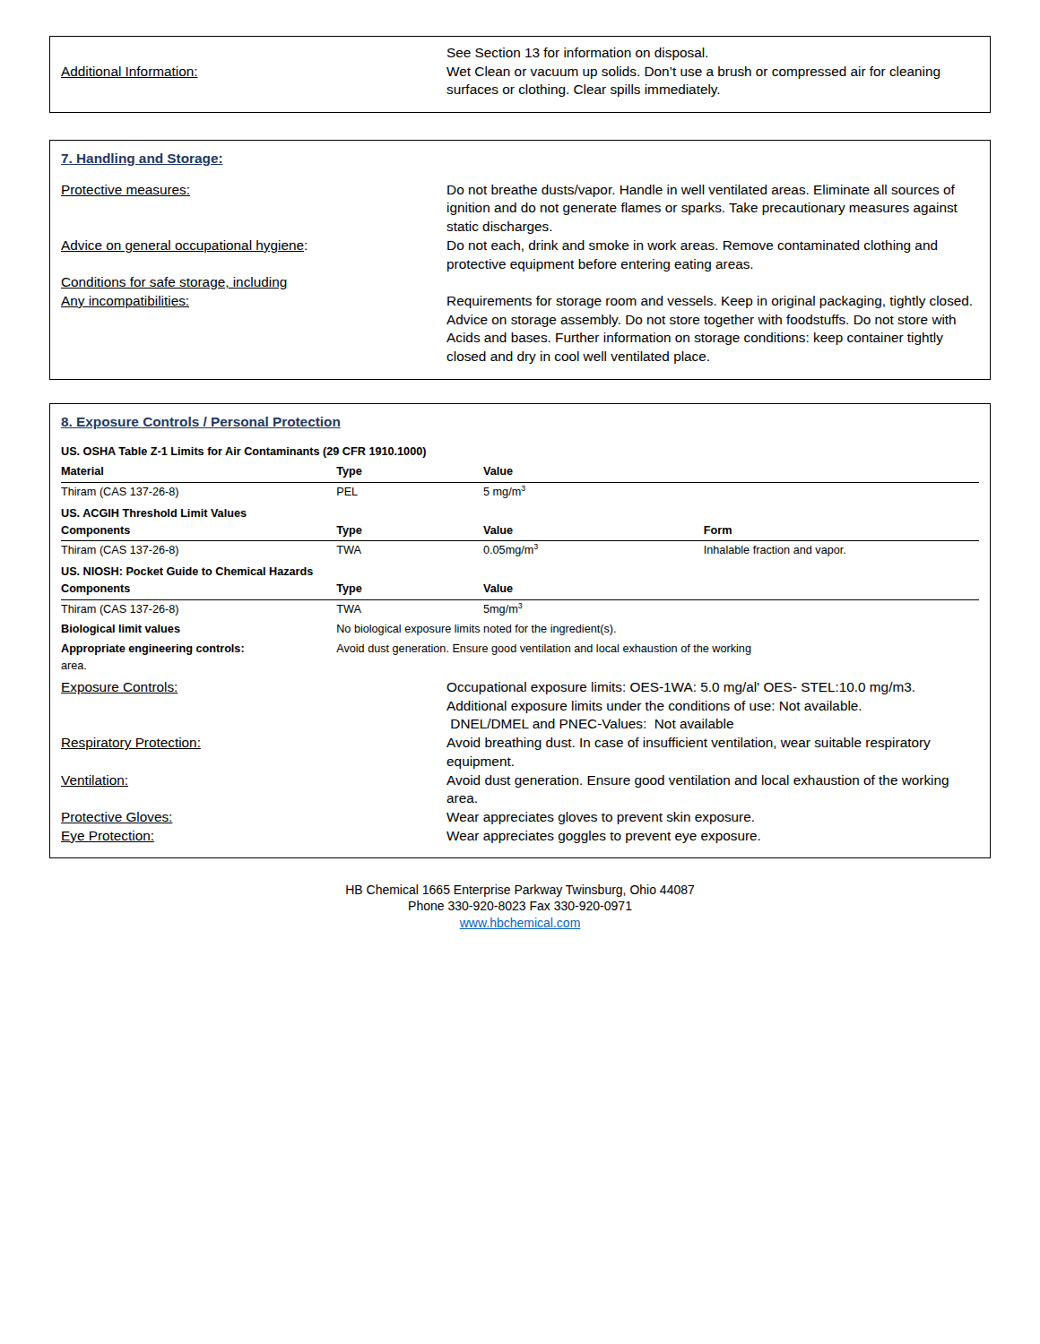| | See Section 13 for information on disposal. |
| Additional Information: | Wet Clean or vacuum up solids. Don’t use a brush or compressed air for cleaning surfaces or clothing. Clear spills immediately. |
7. Handling and Storage:
| Protective measures: | Do not breathe dusts/vapor. Handle in well ventilated areas. Eliminate all sources of ignition and do not generate flames or sparks. Take precautionary measures against static discharges. |
| Advice on general occupational hygiene : | Do not each, drink and smoke in work areas. Remove contaminated clothing and protective equipment before entering eating areas. |
| Conditions for safe storage, including Any incompatibilities: | Requirements for storage room and vessels. Keep in original packaging, tightly closed. Advice on storage assembly. Do not store together with foodstuffs. Do not store with Acids and bases. Further information on storage conditions: keep container tightly closed and dry in cool well ventilated place. |
8. Exposure Controls / Personal Protection
| US. OSHA Table Z-1 Limits for Air Contaminants (29 CFR 1910.1000) |
| Material | Type | Value | |
| Thiram (CAS 137-26-8) | PEL | 5 mg/m 3 | |
| US. ACGIH Threshold Limit Values |
| Components | Type | Value | Form |
| Thiram (CAS 137-26-8) | TWA | 0.05mg/m 3 | Inhalable fraction and vapor. |
| US. NIOSH: Pocket Guide to Chemical Hazards |
| Components | Type | Value | |
| Thiram (CAS 137-26-8) | TWA | 5mg/m 3 | |
| Biological limit values | No biological exposure limits noted for the ingredient(s). |
| Appropriate engineering controls: | Avoid dust generation. Ensure good ventilation and local exhaustion of the working |
| area. |
| Exposure Controls: | Occupational exposure limits: OES-1WA: 5.0 mg/al' OES- STEL:10.0 mg/m3. Additional exposure limits under the conditions of use: Not available. DNEL/DMEL and PNEC-Values: Not available |
| Respiratory Protection: | Avoid breathing dust. In case of insufficient ventilation, wear suitable respiratory equipment. |
| Ventilation: | Avoid dust generation. Ensure good ventilation and local exhaustion of the working area. |
| Protective Gloves: | Wear appreciates gloves to prevent skin exposure. |
| Eye Protection: | Wear appreciates goggles to prevent eye exposure. |
HB Chemical 1665 Enterprise Parkway Twinsburg, Ohio 44087
Phone 330-920-8023 Fax 330-920-0971
www.hbchemical.com